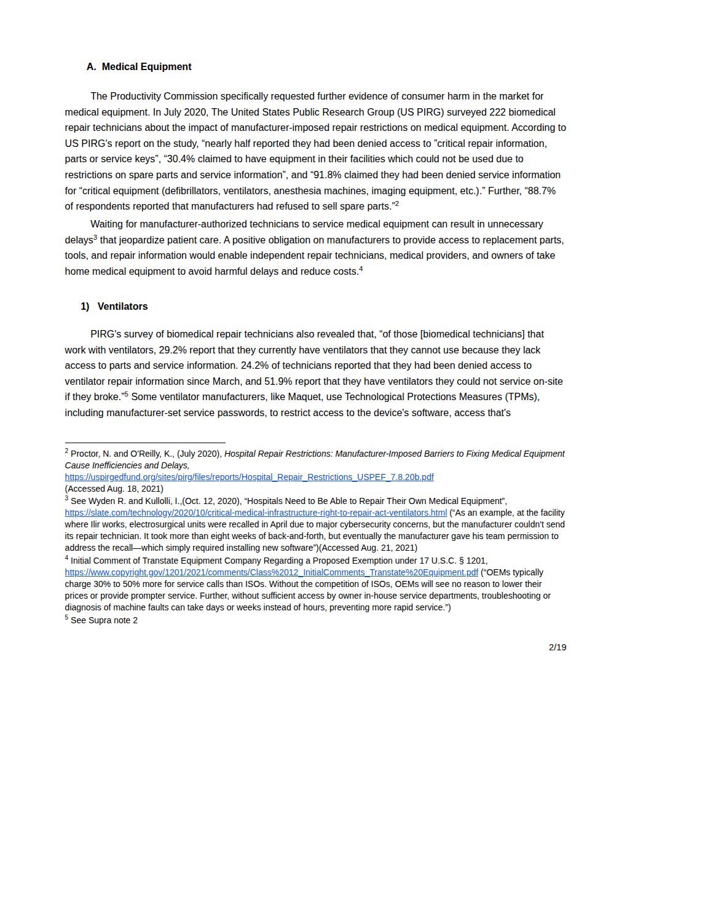A. Medical Equipment
The Productivity Commission specifically requested further evidence of consumer harm in the market for medical equipment. In July 2020, The United States Public Research Group (US PIRG) surveyed 222 biomedical repair technicians about the impact of manufacturer-imposed repair restrictions on medical equipment. According to US PIRG's report on the study, “nearly half reported they had been denied access to ”critical repair information, parts or service keys”, “30.4% claimed to have equipment in their facilities which could not be used due to restrictions on spare parts and service information”, and “91.8% claimed they had been denied service information for “critical equipment (defibrillators, ventilators, anesthesia machines, imaging equipment, etc.).” Further, “88.7% of respondents reported that manufacturers had refused to sell spare parts.”2
Waiting for manufacturer-authorized technicians to service medical equipment can result in unnecessary delays3 that jeopardize patient care. A positive obligation on manufacturers to provide access to replacement parts, tools, and repair information would enable independent repair technicians, medical providers, and owners of take home medical equipment to avoid harmful delays and reduce costs.4
1) Ventilators
PIRG's survey of biomedical repair technicians also revealed that, “of those [biomedical technicians] that work with ventilators, 29.2% report that they currently have ventilators that they cannot use because they lack access to parts and service information. 24.2% of technicians reported that they had been denied access to ventilator repair information since March, and 51.9% report that they have ventilators they could not service on-site if they broke.”5 Some ventilator manufacturers, like Maquet, use Technological Protections Measures (TPMs), including manufacturer-set service passwords, to restrict access to the device's software, access that's
2 Proctor, N. and O'Reilly, K., (July 2020), Hospital Repair Restrictions: Manufacturer-Imposed Barriers to Fixing Medical Equipment Cause Inefficiencies and Delays,
https://uspirgedfund.org/sites/pirg/files/reports/Hospital_Repair_Restrictions_USPEF_7.8.20b.pdf
(Accessed Aug. 18, 2021)
3 See Wyden R. and Kullolli, I.,(Oct. 12, 2020), “Hospitals Need to Be Able to Repair Their Own Medical Equipment”,
https://slate.com/technology/2020/10/critical-medical-infrastructure-right-to-repair-act-ventilators.html (“As an example, at the facility where Ilir works, electrosurgical units were recalled in April due to major cybersecurity concerns, but the manufacturer couldn't send its repair technician. It took more than eight weeks of back-and-forth, but eventually the manufacturer gave his team permission to address the recall—which simply required installing new software”)(Accessed Aug. 21, 2021)
4 Initial Comment of Transtate Equipment Company Regarding a Proposed Exemption under 17 U.S.C. § 1201,
https://www.copyright.gov/1201/2021/comments/Class%2012_InitialComments_Transtate%20Equipment.pdf (“OEMs typically charge 30% to 50% more for service calls than ISOs. Without the competition of ISOs, OEMs will see no reason to lower their prices or provide prompter service. Further, without sufficient access by owner in-house service departments, troubleshooting or diagnosis of machine faults can take days or weeks instead of hours, preventing more rapid service.”)
5 See Supra note 2
2/19